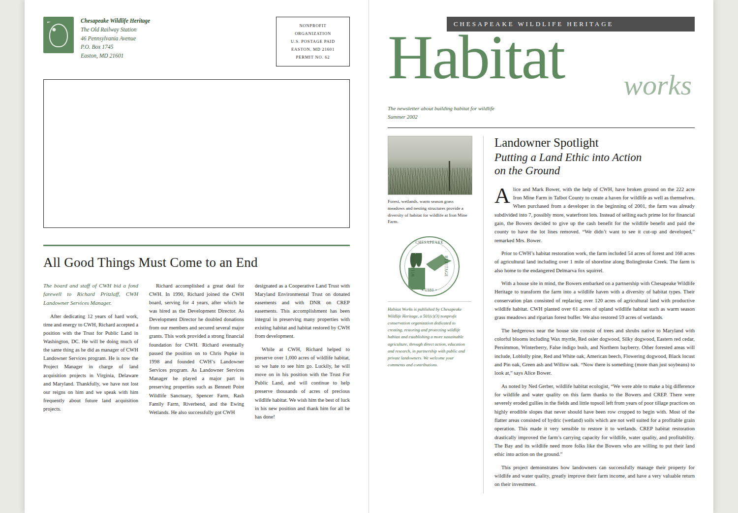Chesapeake Wildlife Heritage
The Old Railway Station
46 Pennsylvania Avenue
P.O. Box 1745
Easton, MD 21601
Nonprofit
Organization
U.S. Postage Paid
Easton, MD 21601
Permit No. 62
All Good Things Must Come to an End
The board and staff of CWH bid a fond farewell to Richard Pritzlaff, CWH Landowner Services Manager.
After dedicating 12 years of hard work, time and energy to CWH, Richard accepted a position with the Trust for Public Land in Washington, DC. He will be doing much of the same thing as he did as manager of CWH Landowner Services program. He is now the Project Manager in charge of land acquisition projects in Virginia, Delaware and Maryland. Thankfully, we have not lost our reigns on him and we speak with him frequently about future land acquisition projects.
Richard accomplished a great deal for CWH. In 1990, Richard joined the CWH board, serving for 4 years, after which he was hired as the Development Director. As Development Director he doubled donations from our members and secured several major grants. This work provided a strong financial foundation for CWH. Richard eventually passed the position on to Chris Pupke in 1998 and founded CWH’s Landowner Services program. As Landowner Services Manager he played a major part in preserving properties such as Bennett Point Wildlife Sanctuary, Spencer Farm, Rash Family Farm, Riverbend, and the Ewing Wetlands. He also successfully got CWH
designated as a Cooperative Land Trust with Maryland Environmental Trust on donated easements and with DNR on CREP easements. This accomplishment has been integral in preserving many properties with existing habitat and habitat restored by CWH from development.
While at CWH, Richard helped to preserve over 1,000 acres of wildlife habitat, so we hate to see him go. Luckily, he will move on in his position with the Trust For Public Land, and will continue to help preserve thousands of acres of precious wildlife habitat. We wish him the best of luck in his new position and thank him for all he has done!
Chesapeake Wildlife Heritage
Habitat
works
The newsletter about building habitat for wildlife
Summer 2002
Forest, wetlands, warm season grass meadows and nesting structures provide a diversity of habitat for wildlife at Iron Mine Farm.
Chesapeake • 1980 • Wildlife Heritage
Habitat Works is published by Chesapeake Wildlife Heritage, a 501(c)(3) nonprofit conservation organization dedicated to creating, restoring and protecting wildlife habitat and establishing a more sustainable agriculture, through direct action, education and research, in partnership with public and private landowners. We welcome your comments and contributions.
Landowner Spotlight
Putting a Land Ethic into Action
on the Ground
Alice and Mark Bower, with the help of CWH, have broken ground on the 222 acre Iron Mine Farm in Talbot County to create a haven for wildlife as well as themselves. When purchased from a developer in the beginning of 2001, the farm was already subdivided into 7, possibly more, waterfront lots. Instead of selling each prime lot for financial gain, the Bowers decided to give up the cash benefit for the wildlife benefit and paid the county to have the lot lines removed. “We didn’t want to see it cut-up and developed,” remarked Mrs. Bower.
Prior to CWH’s habitat restoration work, the farm included 54 acres of forest and 168 acres of agricultural land including over 1 mile of shoreline along Bolingbroke Creek. The farm is also home to the endangered Delmarva fox squirrel.
With a house site in mind, the Bowers embarked on a partnership with Chesapeake Wildlife Heritage to transform the farm into a wildlife haven with a diversity of habitat types. Their conservation plan consisted of replacing over 120 acres of agricultural land with productive wildlife habitat. CWH planted over 61 acres of upland wildlife habitat such as warm season grass meadows and riparian forest buffer. We also restored 59 acres of wetlands.
The hedgerows near the house site consist of trees and shrubs native to Maryland with colorful blooms including Wax myrtle, Red osier dogwood, Silky dogwood, Eastern red cedar, Persimmon, Winterberry, False indigo bush, and Northern bayberry. Other forested areas will include, Loblolly pine, Red and White oak, American beech, Flowering dogwood, Black locust and Pin oak, Green ash and Willow oak. “Now there is something (more than just soybeans) to look at,” says Alice Bower.
As noted by Ned Gerber, wildlife habitat ecologist, “We were able to make a big difference for wildlife and water quality on this farm thanks to the Bowers and CREP. There were severely eroded gullies in the fields and little topsoil left from years of poor tillage practices on highly erodible slopes that never should have been row cropped to begin with. Most of the flatter areas consisted of hydric (wetland) soils which are not well suited for a profitable grain operation. This made it very sensible to restore it to wetlands. CREP habitat restoration drastically improved the farm’s carrying capacity for wildlife, water quality, and profitability. The Bay and its wildlife need more folks like the Bowers who are willing to put their land ethic into action on the ground.”
This project demonstrates how landowners can successfully manage their property for wildlife and water quality, greatly improve their farm income, and have a very valuable return on their investment.